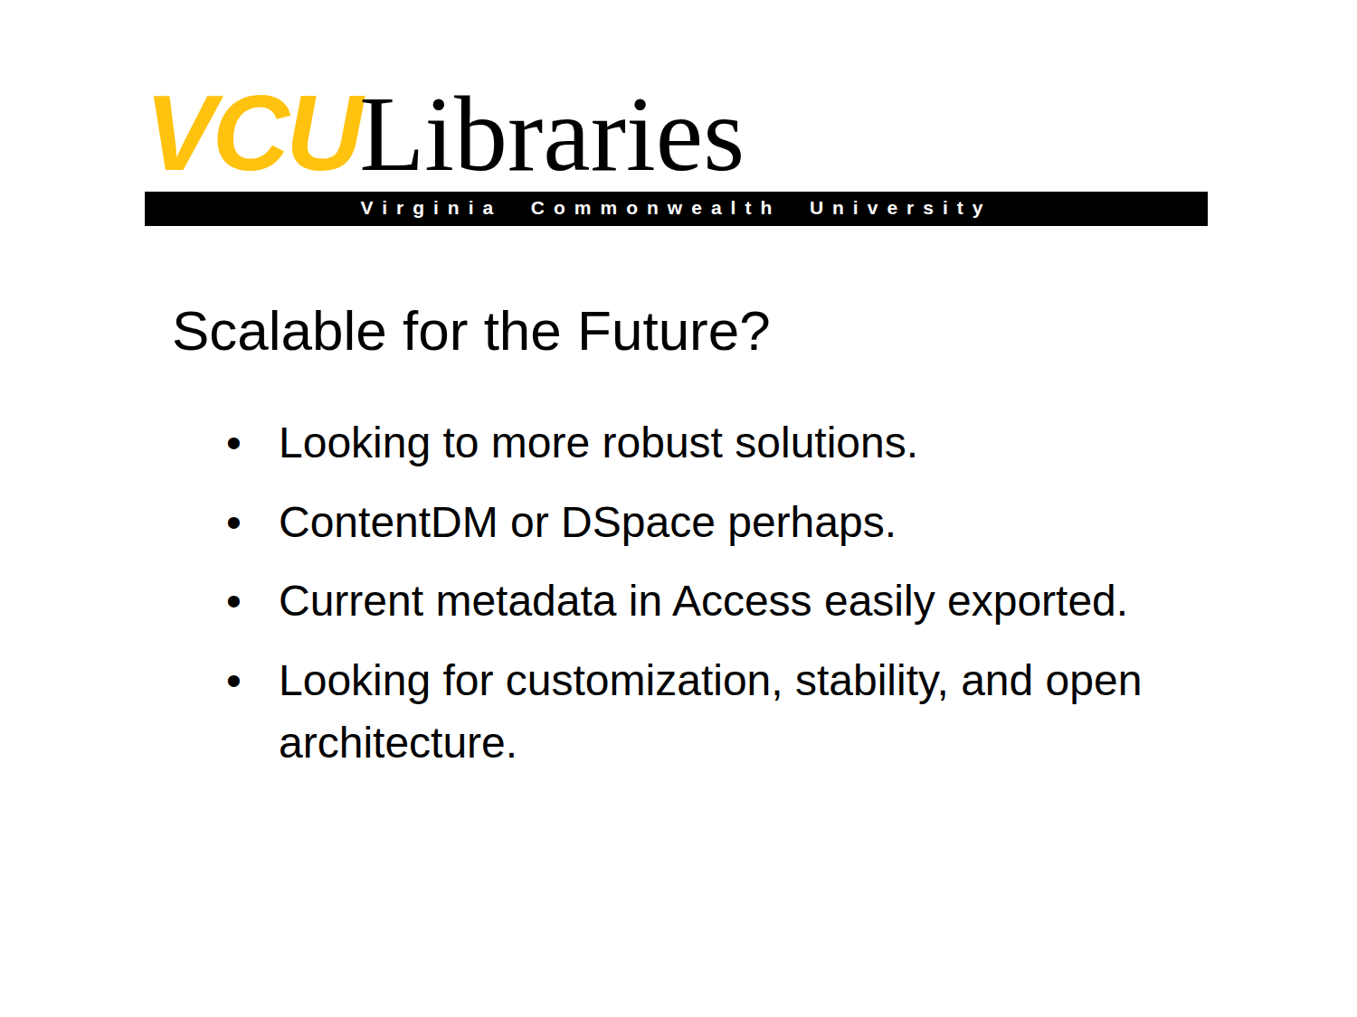VCU Libraries
Virginia Commonwealth University
Scalable for the Future?
Looking to more robust solutions.
ContentDM or DSpace perhaps.
Current metadata in Access easily exported.
Looking for customization, stability, and open architecture.